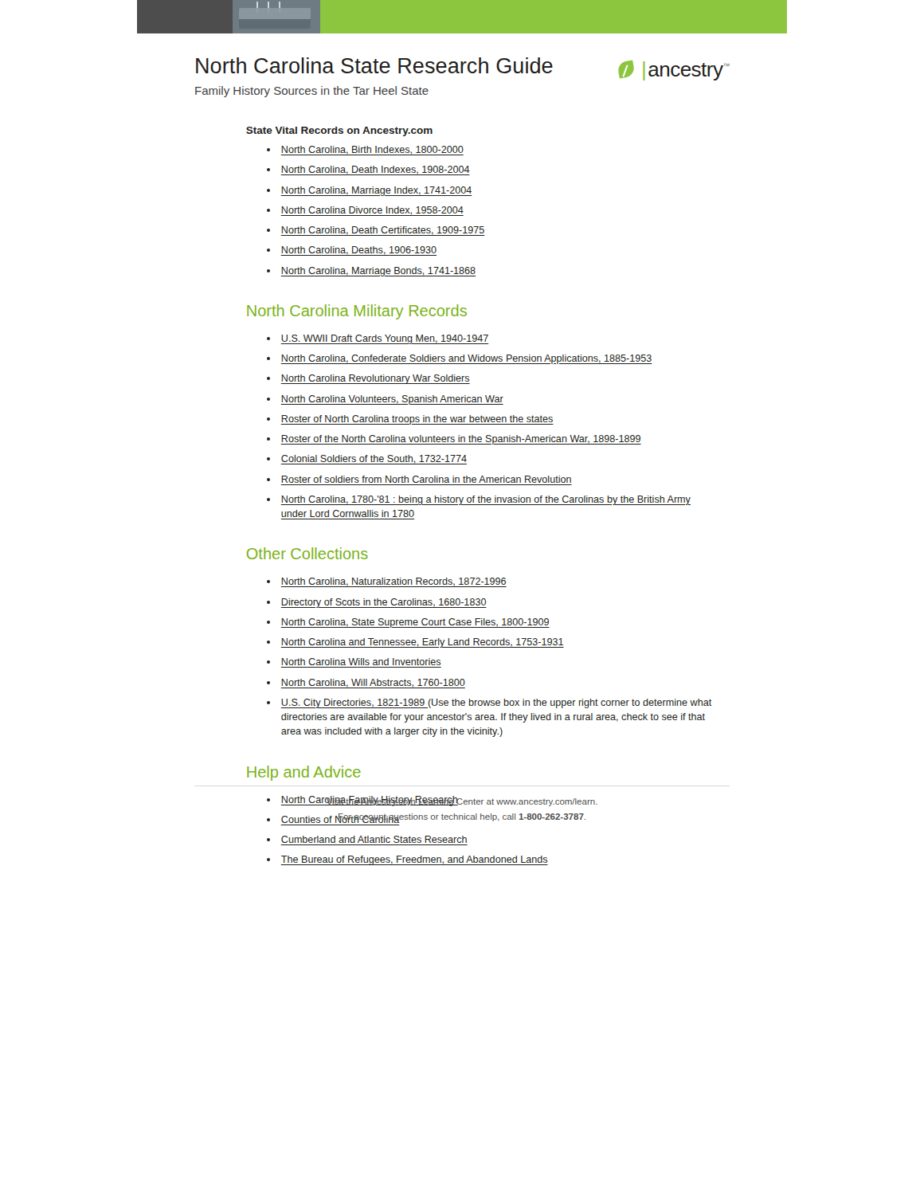North Carolina State Research Guide
Family History Sources in the Tar Heel State
ancestry™
State Vital Records on Ancestry.com
North Carolina, Birth Indexes, 1800-2000
North Carolina, Death Indexes, 1908-2004
North Carolina, Marriage Index, 1741-2004
North Carolina Divorce Index, 1958-2004
North Carolina, Death Certificates, 1909-1975
North Carolina, Deaths, 1906-1930
North Carolina, Marriage Bonds, 1741-1868
North Carolina Military Records
U.S. WWII Draft Cards Young Men, 1940-1947
North Carolina, Confederate Soldiers and Widows Pension Applications, 1885-1953
North Carolina Revolutionary War Soldiers
North Carolina Volunteers, Spanish American War
Roster of North Carolina troops in the war between the states
Roster of the North Carolina volunteers in the Spanish-American War, 1898-1899
Colonial Soldiers of the South, 1732-1774
Roster of soldiers from North Carolina in the American Revolution
North Carolina, 1780-'81 : being a history of the invasion of the Carolinas by the British Army under Lord Cornwallis in 1780
Other Collections
North Carolina, Naturalization Records, 1872-1996
Directory of Scots in the Carolinas, 1680-1830
North Carolina, State Supreme Court Case Files, 1800-1909
North Carolina and Tennessee, Early Land Records, 1753-1931
North Carolina Wills and Inventories
North Carolina, Will Abstracts, 1760-1800
U.S. City Directories, 1821-1989 (Use the browse box in the upper right corner to determine what directories are available for your ancestor's area. If they lived in a rural area, check to see if that area was included with a larger city in the vicinity.)
Help and Advice
North Carolina Family History Research
Counties of North Carolina
Cumberland and Atlantic States Research
The Bureau of Refugees, Freedmen, and Abandoned Lands
Visit the Ancestry.com Learning Center at www.ancestry.com/learn.
For account questions or technical help, call 1-800-262-3787.